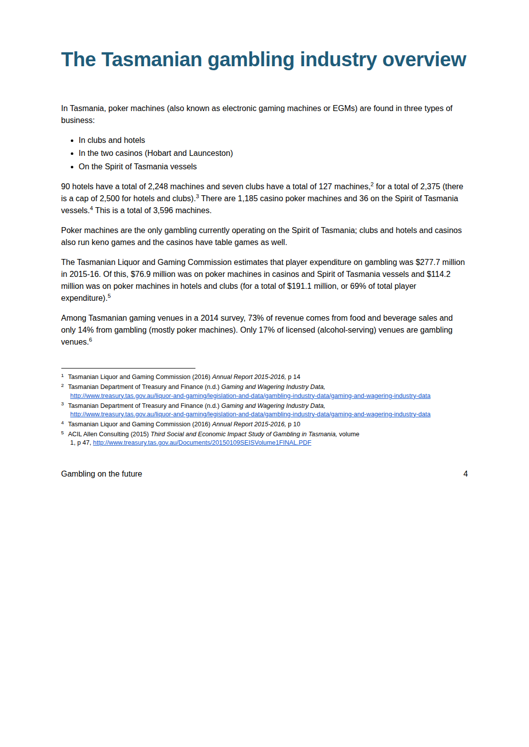The Tasmanian gambling industry overview
In Tasmania, poker machines (also known as electronic gaming machines or EGMs) are found in three types of business:
In clubs and hotels
In the two casinos (Hobart and Launceston)
On the Spirit of Tasmania vessels
90 hotels have a total of 2,248 machines and seven clubs have a total of 127 machines,2 for a total of 2,375 (there is a cap of 2,500 for hotels and clubs).3 There are 1,185 casino poker machines and 36 on the Spirit of Tasmania vessels.4 This is a total of 3,596 machines.
Poker machines are the only gambling currently operating on the Spirit of Tasmania; clubs and hotels and casinos also run keno games and the casinos have table games as well.
The Tasmanian Liquor and Gaming Commission estimates that player expenditure on gambling was $277.7 million in 2015-16. Of this, $76.9 million was on poker machines in casinos and Spirit of Tasmania vessels and $114.2 million was on poker machines in hotels and clubs (for a total of $191.1 million, or 69% of total player expenditure).5
Among Tasmanian gaming venues in a 2014 survey, 73% of revenue comes from food and beverage sales and only 14% from gambling (mostly poker machines). Only 17% of licensed (alcohol-serving) venues are gambling venues.6
Tasmanian Liquor and Gaming Commission (2016) Annual Report 2015-2016, p 14
Tasmanian Department of Treasury and Finance (n.d.) Gaming and Wagering Industry Data, http://www.treasury.tas.gov.au/liquor-and-gaming/legislation-and-data/gambling-industry-data/gaming-and-wagering-industry-data
Tasmanian Department of Treasury and Finance (n.d.) Gaming and Wagering Industry Data, http://www.treasury.tas.gov.au/liquor-and-gaming/legislation-and-data/gambling-industry-data/gaming-and-wagering-industry-data
Tasmanian Liquor and Gaming Commission (2016) Annual Report 2015-2016, p 10
ACIL Allen Consulting (2015) Third Social and Economic Impact Study of Gambling in Tasmania, volume1, p 47, http://www.treasury.tas.gov.au/Documents/20150109SEISVolume1FINAL.PDF
Gambling on the future 4